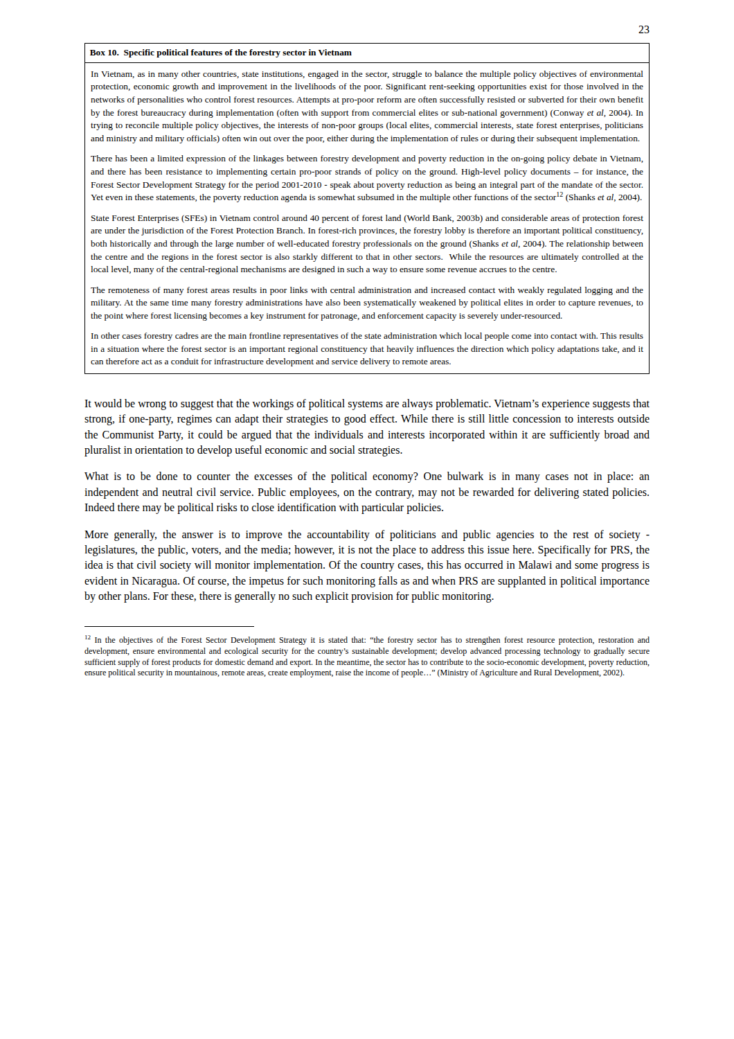23
Box 10. Specific political features of the forestry sector in Vietnam
In Vietnam, as in many other countries, state institutions, engaged in the sector, struggle to balance the multiple policy objectives of environmental protection, economic growth and improvement in the livelihoods of the poor. Significant rent-seeking opportunities exist for those involved in the networks of personalities who control forest resources. Attempts at pro-poor reform are often successfully resisted or subverted for their own benefit by the forest bureaucracy during implementation (often with support from commercial elites or sub-national government) (Conway et al, 2004). In trying to reconcile multiple policy objectives, the interests of non-poor groups (local elites, commercial interests, state forest enterprises, politicians and ministry and military officials) often win out over the poor, either during the implementation of rules or during their subsequent implementation.
There has been a limited expression of the linkages between forestry development and poverty reduction in the on-going policy debate in Vietnam, and there has been resistance to implementing certain pro-poor strands of policy on the ground. High-level policy documents – for instance, the Forest Sector Development Strategy for the period 2001-2010 - speak about poverty reduction as being an integral part of the mandate of the sector. Yet even in these statements, the poverty reduction agenda is somewhat subsumed in the multiple other functions of the sector12 (Shanks et al, 2004).
State Forest Enterprises (SFEs) in Vietnam control around 40 percent of forest land (World Bank, 2003b) and considerable areas of protection forest are under the jurisdiction of the Forest Protection Branch. In forest-rich provinces, the forestry lobby is therefore an important political constituency, both historically and through the large number of well-educated forestry professionals on the ground (Shanks et al, 2004). The relationship between the centre and the regions in the forest sector is also starkly different to that in other sectors. While the resources are ultimately controlled at the local level, many of the central-regional mechanisms are designed in such a way to ensure some revenue accrues to the centre.
The remoteness of many forest areas results in poor links with central administration and increased contact with weakly regulated logging and the military. At the same time many forestry administrations have also been systematically weakened by political elites in order to capture revenues, to the point where forest licensing becomes a key instrument for patronage, and enforcement capacity is severely under-resourced.
In other cases forestry cadres are the main frontline representatives of the state administration which local people come into contact with. This results in a situation where the forest sector is an important regional constituency that heavily influences the direction which policy adaptations take, and it can therefore act as a conduit for infrastructure development and service delivery to remote areas.
It would be wrong to suggest that the workings of political systems are always problematic. Vietnam’s experience suggests that strong, if one-party, regimes can adapt their strategies to good effect. While there is still little concession to interests outside the Communist Party, it could be argued that the individuals and interests incorporated within it are sufficiently broad and pluralist in orientation to develop useful economic and social strategies.
What is to be done to counter the excesses of the political economy? One bulwark is in many cases not in place: an independent and neutral civil service. Public employees, on the contrary, may not be rewarded for delivering stated policies. Indeed there may be political risks to close identification with particular policies.
More generally, the answer is to improve the accountability of politicians and public agencies to the rest of society - legislatures, the public, voters, and the media; however, it is not the place to address this issue here. Specifically for PRS, the idea is that civil society will monitor implementation. Of the country cases, this has occurred in Malawi and some progress is evident in Nicaragua. Of course, the impetus for such monitoring falls as and when PRS are supplanted in political importance by other plans. For these, there is generally no such explicit provision for public monitoring.
12 In the objectives of the Forest Sector Development Strategy it is stated that: “the forestry sector has to strengthen forest resource protection, restoration and development, ensure environmental and ecological security for the country’s sustainable development; develop advanced processing technology to gradually secure sufficient supply of forest products for domestic demand and export. In the meantime, the sector has to contribute to the socio-economic development, poverty reduction, ensure political security in mountainous, remote areas, create employment, raise the income of people…” (Ministry of Agriculture and Rural Development, 2002).